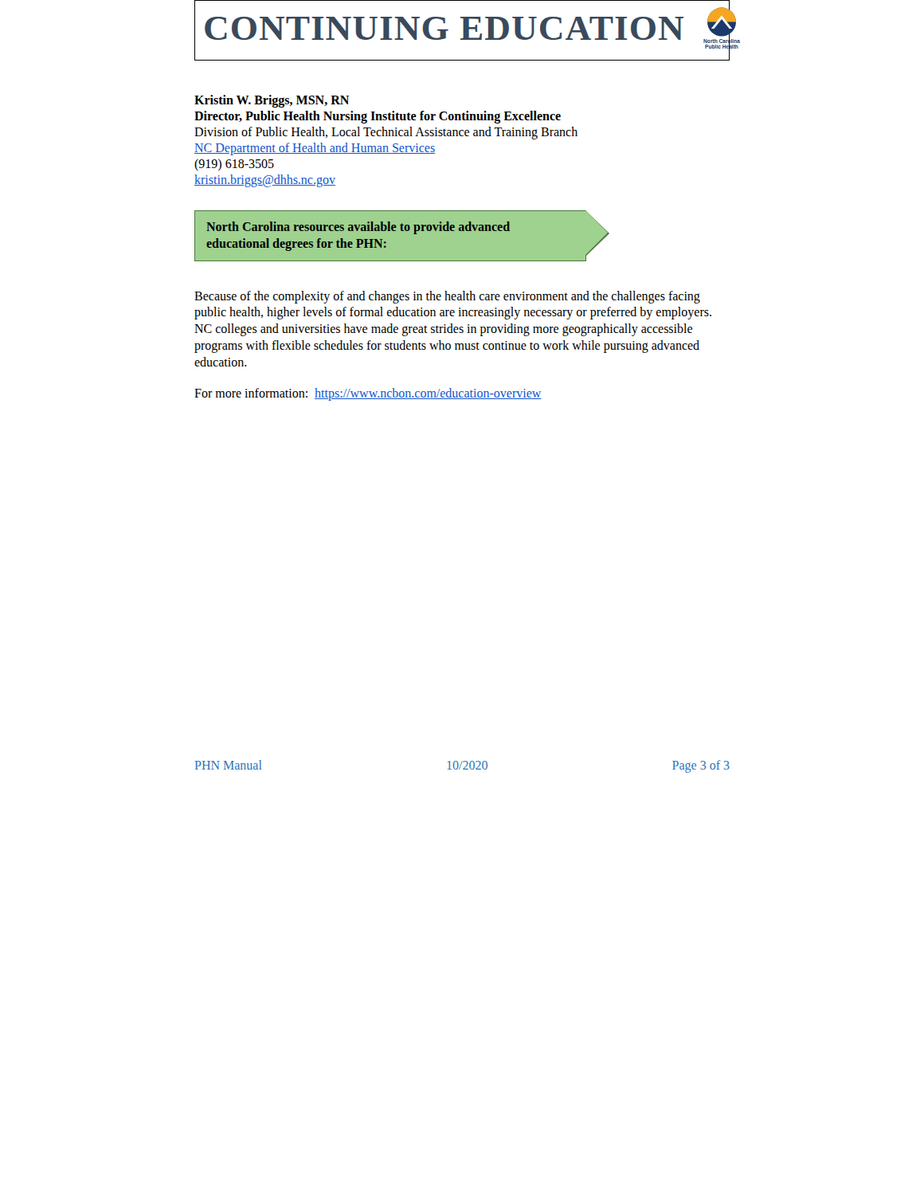CONTINUING EDUCATION
North Carolina Public Health
Kristin W. Briggs, MSN, RN
Director, Public Health Nursing Institute for Continuing Excellence
Division of Public Health, Local Technical Assistance and Training Branch
NC Department of Health and Human Services
(919) 618-3505
kristin.briggs@dhhs.nc.gov
North Carolina resources available to provide advanced educational degrees for the PHN:
Because of the complexity of and changes in the health care environment and the challenges facing public health, higher levels of formal education are increasingly necessary or preferred by employers. NC colleges and universities have made great strides in providing more geographically accessible programs with flexible schedules for students who must continue to work while pursuing advanced education.
For more information: https://www.ncbon.com/education-overview
PHN Manual
10/2020
Page 3 of 3